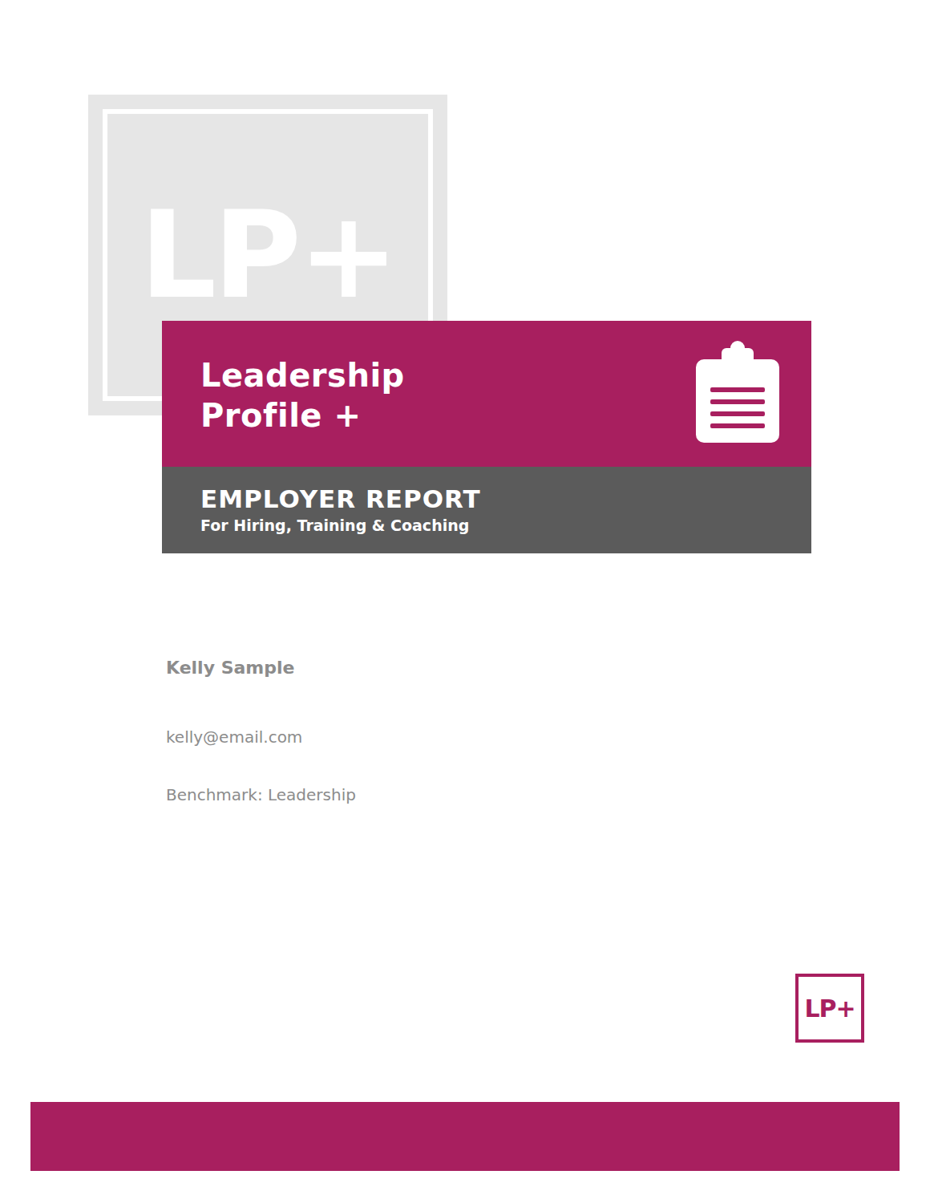LP+
Leadership
Profile +
EMPLOYER REPORT
For Hiring, Training & Coaching
Kelly Sample
kelly@email.com
Benchmark: Leadership
LP+